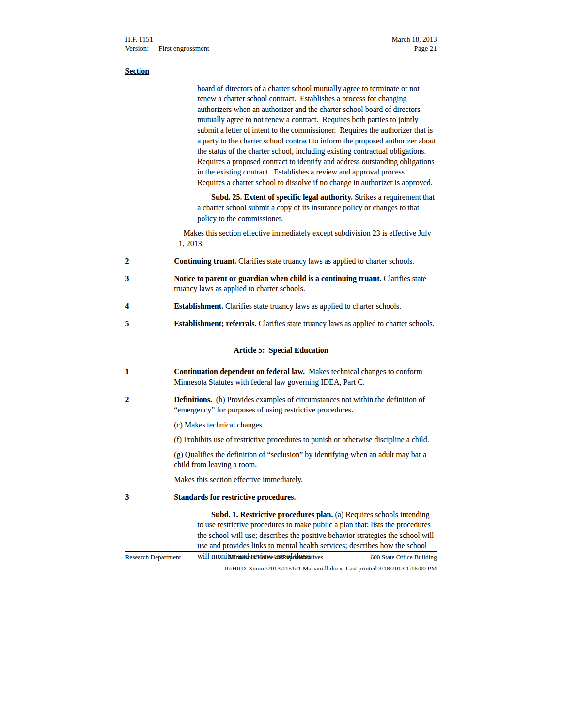H.F. 1151
Version: First engrossment
March 18, 2013
Page 21
Section
board of directors of a charter school mutually agree to terminate or not renew a charter school contract. Establishes a process for changing authorizers when an authorizer and the charter school board of directors mutually agree to not renew a contract. Requires both parties to jointly submit a letter of intent to the commissioner. Requires the authorizer that is a party to the charter school contract to inform the proposed authorizer about the status of the charter school, including existing contractual obligations. Requires a proposed contract to identify and address outstanding obligations in the existing contract. Establishes a review and approval process. Requires a charter school to dissolve if no change in authorizer is approved.
Subd. 25. Extent of specific legal authority. Strikes a requirement that a charter school submit a copy of its insurance policy or changes to that policy to the commissioner.
Makes this section effective immediately except subdivision 23 is effective July 1, 2013.
2
Continuing truant. Clarifies state truancy laws as applied to charter schools.
3
Notice to parent or guardian when child is a continuing truant. Clarifies state truancy laws as applied to charter schools.
4
Establishment. Clarifies state truancy laws as applied to charter schools.
5
Establishment; referrals. Clarifies state truancy laws as applied to charter schools.
Article 5: Special Education
1
Continuation dependent on federal law. Makes technical changes to conform Minnesota Statutes with federal law governing IDEA, Part C.
2
Definitions. (b) Provides examples of circumstances not within the definition of “emergency” for purposes of using restrictive procedures.
(c) Makes technical changes.
(f) Prohibits use of restrictive procedures to punish or otherwise discipline a child.
(g) Qualifies the definition of “seclusion” by identifying when an adult may bar a child from leaving a room.
Makes this section effective immediately.
3
Standards for restrictive procedures.
Subd. 1. Restrictive procedures plan. (a) Requires schools intending to use restrictive procedures to make public a plan that: lists the procedures the school will use; describes the positive behavior strategies the school will use and provides links to mental health services; describes how the school will monitor and review use of these
Research Department
Minnesota House of Representatives
600 State Office Building
R:\HRD_Summ\2013\1151e1 Mariani.ll.docx Last printed 3/18/2013 1:16:00 PM